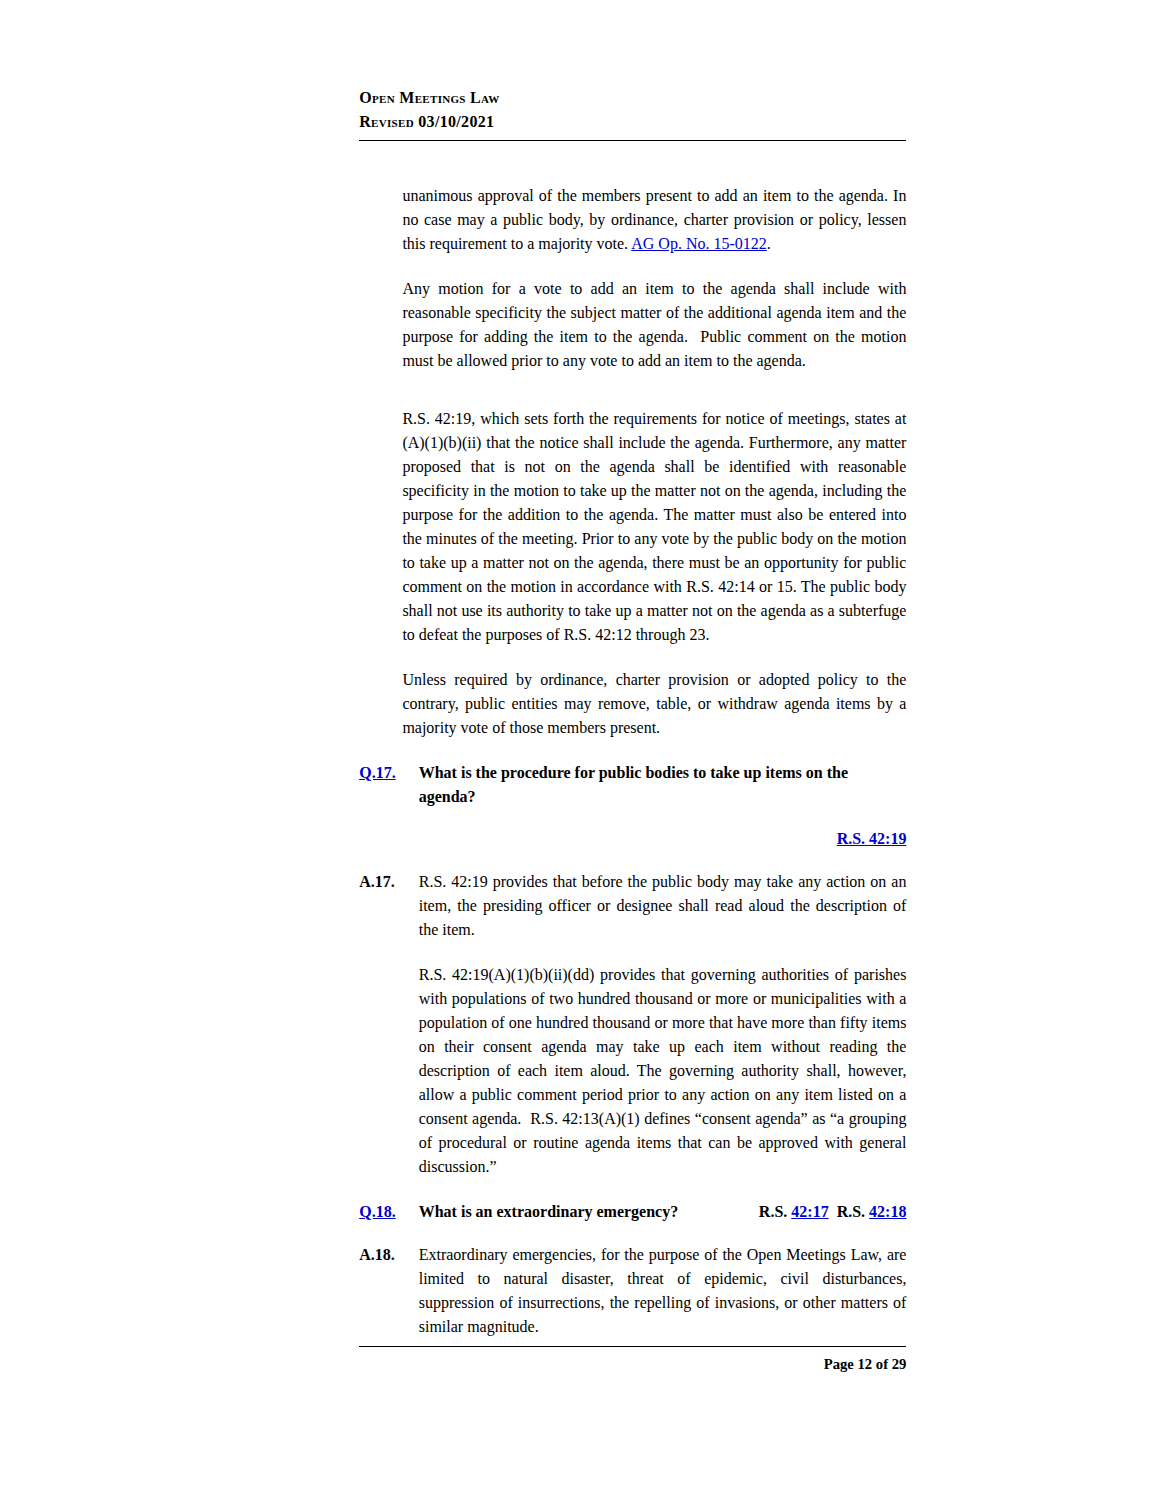Open Meetings Law
Revised 03/10/2021
unanimous approval of the members present to add an item to the agenda. In no case may a public body, by ordinance, charter provision or policy, lessen this requirement to a majority vote. AG Op. No. 15-0122.
Any motion for a vote to add an item to the agenda shall include with reasonable specificity the subject matter of the additional agenda item and the purpose for adding the item to the agenda. Public comment on the motion must be allowed prior to any vote to add an item to the agenda.
R.S. 42:19, which sets forth the requirements for notice of meetings, states at (A)(1)(b)(ii) that the notice shall include the agenda. Furthermore, any matter proposed that is not on the agenda shall be identified with reasonable specificity in the motion to take up the matter not on the agenda, including the purpose for the addition to the agenda. The matter must also be entered into the minutes of the meeting. Prior to any vote by the public body on the motion to take up a matter not on the agenda, there must be an opportunity for public comment on the motion in accordance with R.S. 42:14 or 15. The public body shall not use its authority to take up a matter not on the agenda as a subterfuge to defeat the purposes of R.S. 42:12 through 23.
Unless required by ordinance, charter provision or adopted policy to the contrary, public entities may remove, table, or withdraw agenda items by a majority vote of those members present.
Q.17.
What is the procedure for public bodies to take up items on the agenda?
R.S. 42:19
A.17.
R.S. 42:19 provides that before the public body may take any action on an item, the presiding officer or designee shall read aloud the description of the item.
R.S. 42:19(A)(1)(b)(ii)(dd) provides that governing authorities of parishes with populations of two hundred thousand or more or municipalities with a population of one hundred thousand or more that have more than fifty items on their consent agenda may take up each item without reading the description of each item aloud. The governing authority shall, however, allow a public comment period prior to any action on any item listed on a consent agenda. R.S. 42:13(A)(1) defines “consent agenda” as “a grouping of procedural or routine agenda items that can be approved with general discussion.”
Q.18.
What is an extraordinary emergency?
R.S. 42:17 R.S. 42:18
A.18.
Extraordinary emergencies, for the purpose of the Open Meetings Law, are limited to natural disaster, threat of epidemic, civil disturbances, suppression of insurrections, the repelling of invasions, or other matters of similar magnitude.
Page 12 of 29